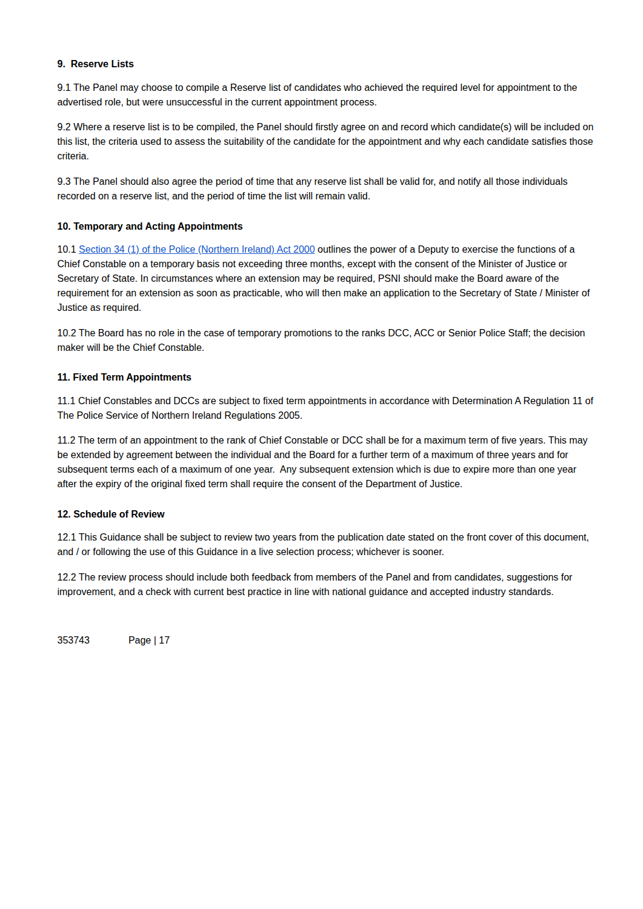9. Reserve Lists
9.1 The Panel may choose to compile a Reserve list of candidates who achieved the required level for appointment to the advertised role, but were unsuccessful in the current appointment process.
9.2 Where a reserve list is to be compiled, the Panel should firstly agree on and record which candidate(s) will be included on this list, the criteria used to assess the suitability of the candidate for the appointment and why each candidate satisfies those criteria.
9.3 The Panel should also agree the period of time that any reserve list shall be valid for, and notify all those individuals recorded on a reserve list, and the period of time the list will remain valid.
10. Temporary and Acting Appointments
10.1 Section 34 (1) of the Police (Northern Ireland) Act 2000 outlines the power of a Deputy to exercise the functions of a Chief Constable on a temporary basis not exceeding three months, except with the consent of the Minister of Justice or Secretary of State. In circumstances where an extension may be required, PSNI should make the Board aware of the requirement for an extension as soon as practicable, who will then make an application to the Secretary of State / Minister of Justice as required.
10.2 The Board has no role in the case of temporary promotions to the ranks DCC, ACC or Senior Police Staff; the decision maker will be the Chief Constable.
11. Fixed Term Appointments
11.1 Chief Constables and DCCs are subject to fixed term appointments in accordance with Determination A Regulation 11 of The Police Service of Northern Ireland Regulations 2005.
11.2 The term of an appointment to the rank of Chief Constable or DCC shall be for a maximum term of five years. This may be extended by agreement between the individual and the Board for a further term of a maximum of three years and for subsequent terms each of a maximum of one year. Any subsequent extension which is due to expire more than one year after the expiry of the original fixed term shall require the consent of the Department of Justice.
12. Schedule of Review
12.1 This Guidance shall be subject to review two years from the publication date stated on the front cover of this document, and / or following the use of this Guidance in a live selection process; whichever is sooner.
12.2 The review process should include both feedback from members of the Panel and from candidates, suggestions for improvement, and a check with current best practice in line with national guidance and accepted industry standards.
353743 Page | 17